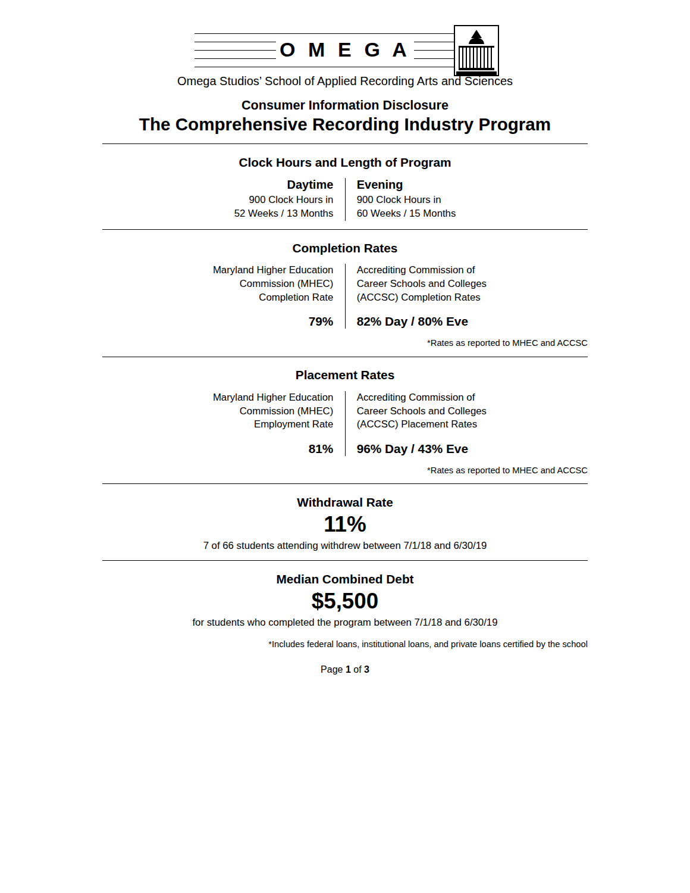O M E G A
Omega Studios’ School of Applied Recording Arts and Sciences
Consumer Information Disclosure
The Comprehensive Recording Industry Program
Clock Hours and Length of Program
| Daytime 900 Clock Hours in 52 Weeks / 13 Months | Evening 900 Clock Hours in 60 Weeks / 15 Months |
Completion Rates
| Maryland Higher Education Commission (MHEC) Completion Rate 79% | Accrediting Commission of Career Schools and Colleges (ACCSC) Completion Rates 82% Day / 80% Eve |
*Rates as reported to MHEC and ACCSC
Placement Rates
| Maryland Higher Education Commission (MHEC) Employment Rate 81% | Accrediting Commission of Career Schools and Colleges (ACCSC) Placement Rates 96% Day / 43% Eve |
*Rates as reported to MHEC and ACCSC
Withdrawal Rate
11%
7 of 66 students attending withdrew between 7/1/18 and 6/30/19
Median Combined Debt
$5,500
for students who completed the program between 7/1/18 and 6/30/19
*Includes federal loans, institutional loans, and private loans certified by the school
Page 1 of 3